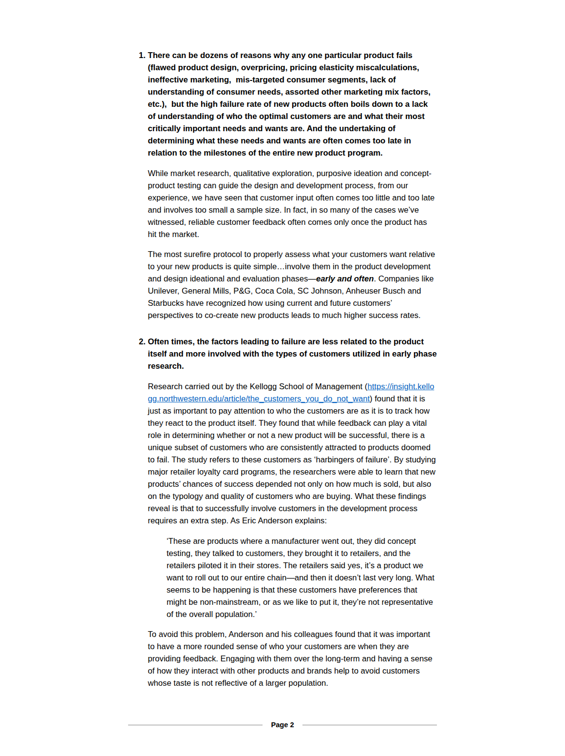There can be dozens of reasons why any one particular product fails (flawed product design, overpricing, pricing elasticity miscalculations, ineffective marketing, mis-targeted consumer segments, lack of understanding of consumer needs, assorted other marketing mix factors, etc.), but the high failure rate of new products often boils down to a lack of understanding of who the optimal customers are and what their most critically important needs and wants are. And the undertaking of determining what these needs and wants are often comes too late in relation to the milestones of the entire new product program.
While market research, qualitative exploration, purposive ideation and concept-product testing can guide the design and development process, from our experience, we have seen that customer input often comes too little and too late and involves too small a sample size. In fact, in so many of the cases we’ve witnessed, reliable customer feedback often comes only once the product has hit the market.
The most surefire protocol to properly assess what your customers want relative to your new products is quite simple…involve them in the product development and design ideational and evaluation phases—early and often. Companies like Unilever, General Mills, P&G, Coca Cola, SC Johnson, Anheuser Busch and Starbucks have recognized how using current and future customers’ perspectives to co-create new products leads to much higher success rates.
Often times, the factors leading to failure are less related to the product itself and more involved with the types of customers utilized in early phase research.
Research carried out by the Kellogg School of Management (https://insight.kellogg.northwestern.edu/article/the_customers_you_do_not_want) found that it is just as important to pay attention to who the customers are as it is to track how they react to the product itself. They found that while feedback can play a vital role in determining whether or not a new product will be successful, there is a unique subset of customers who are consistently attracted to products doomed to fail. The study refers to these customers as ‘harbingers of failure’. By studying major retailer loyalty card programs, the researchers were able to learn that new products’ chances of success depended not only on how much is sold, but also on the typology and quality of customers who are buying. What these findings reveal is that to successfully involve customers in the development process requires an extra step. As Eric Anderson explains:
‘These are products where a manufacturer went out, they did concept testing, they talked to customers, they brought it to retailers, and the retailers piloted it in their stores. The retailers said yes, it’s a product we want to roll out to our entire chain—and then it doesn’t last very long. What seems to be happening is that these customers have preferences that might be non-mainstream, or as we like to put it, they’re not representative of the overall population.’
To avoid this problem, Anderson and his colleagues found that it was important to have a more rounded sense of who your customers are when they are providing feedback. Engaging with them over the long-term and having a sense of how they interact with other products and brands help to avoid customers whose taste is not reflective of a larger population.
Page 2